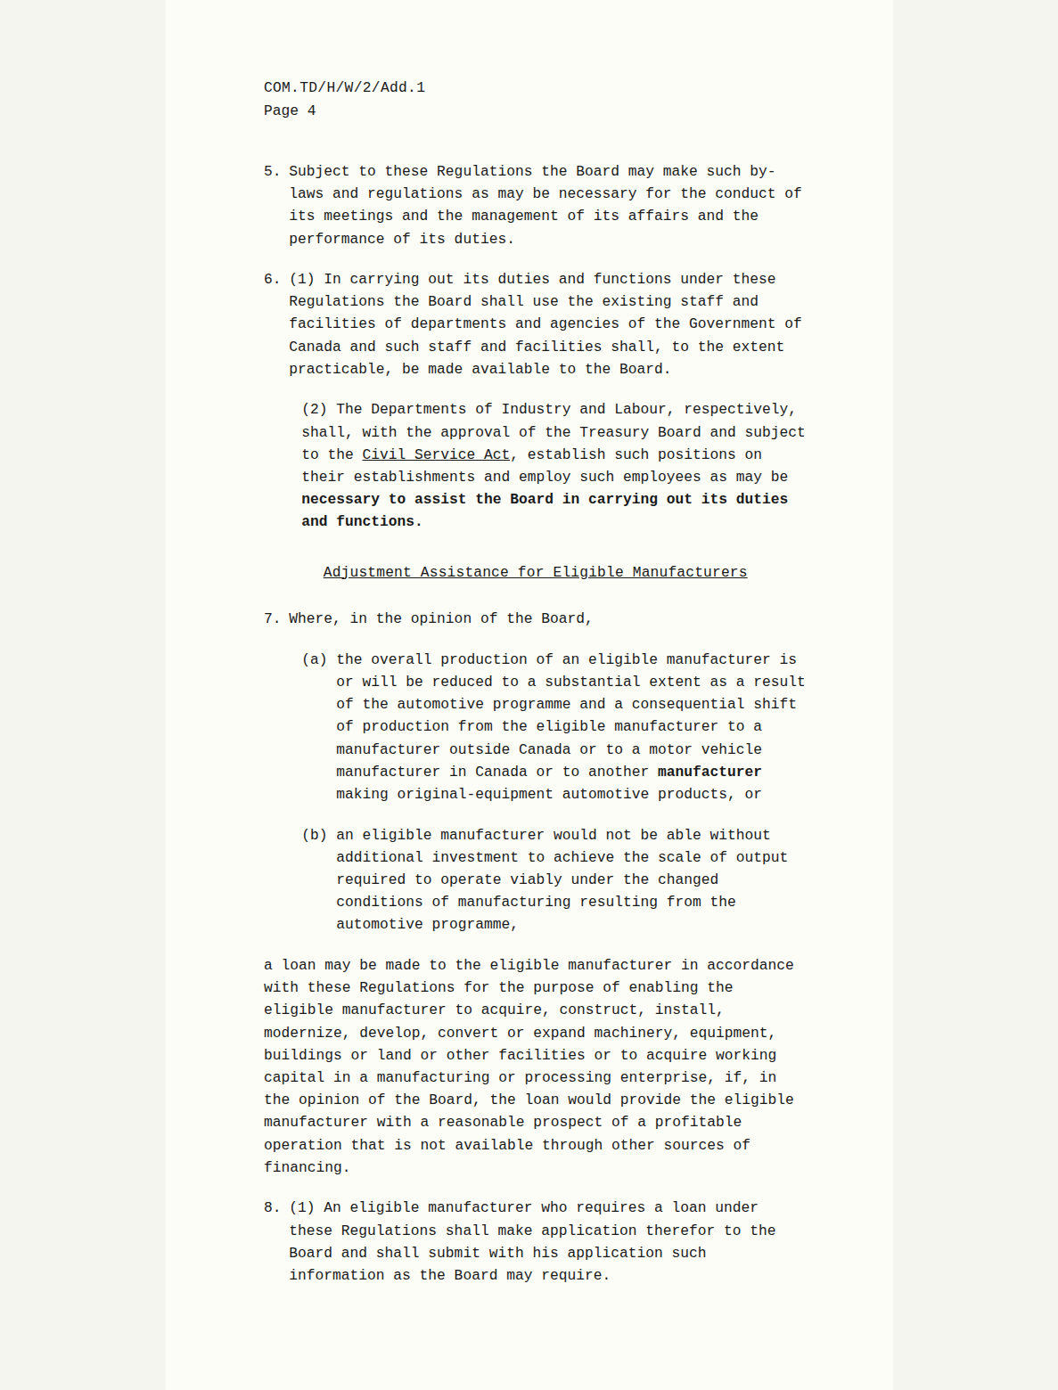COM.TD/H/W/2/Add.1
Page 4
5. Subject to these Regulations the Board may make such by-laws and regulations as may be necessary for the conduct of its meetings and the management of its affairs and the performance of its duties.
6. (1) In carrying out its duties and functions under these Regulations the Board shall use the existing staff and facilities of departments and agencies of the Government of Canada and such staff and facilities shall, to the extent practicable, be made available to the Board.
(2) The Departments of Industry and Labour, respectively, shall, with the approval of the Treasury Board and subject to the Civil Service Act, establish such positions on their establishments and employ such employees as may be necessary to assist the Board in carrying out its duties and functions.
Adjustment Assistance for Eligible Manufacturers
7. Where, in the opinion of the Board,
(a) the overall production of an eligible manufacturer is or will be reduced to a substantial extent as a result of the automotive programme and a consequential shift of production from the eligible manufacturer to a manufacturer outside Canada or to a motor vehicle manufacturer in Canada or to another manufacturer making original-equipment automotive products, or
(b) an eligible manufacturer would not be able without additional investment to achieve the scale of output required to operate viably under the changed conditions of manufacturing resulting from the automotive programme,
a loan may be made to the eligible manufacturer in accordance with these Regulations for the purpose of enabling the eligible manufacturer to acquire, construct, install, modernize, develop, convert or expand machinery, equipment, buildings or land or other facilities or to acquire working capital in a manufacturing or processing enterprise, if, in the opinion of the Board, the loan would provide the eligible manufacturer with a reasonable prospect of a profitable operation that is not available through other sources of financing.
8. (1) An eligible manufacturer who requires a loan under these Regulations shall make application therefor to the Board and shall submit with his application such information as the Board may require.